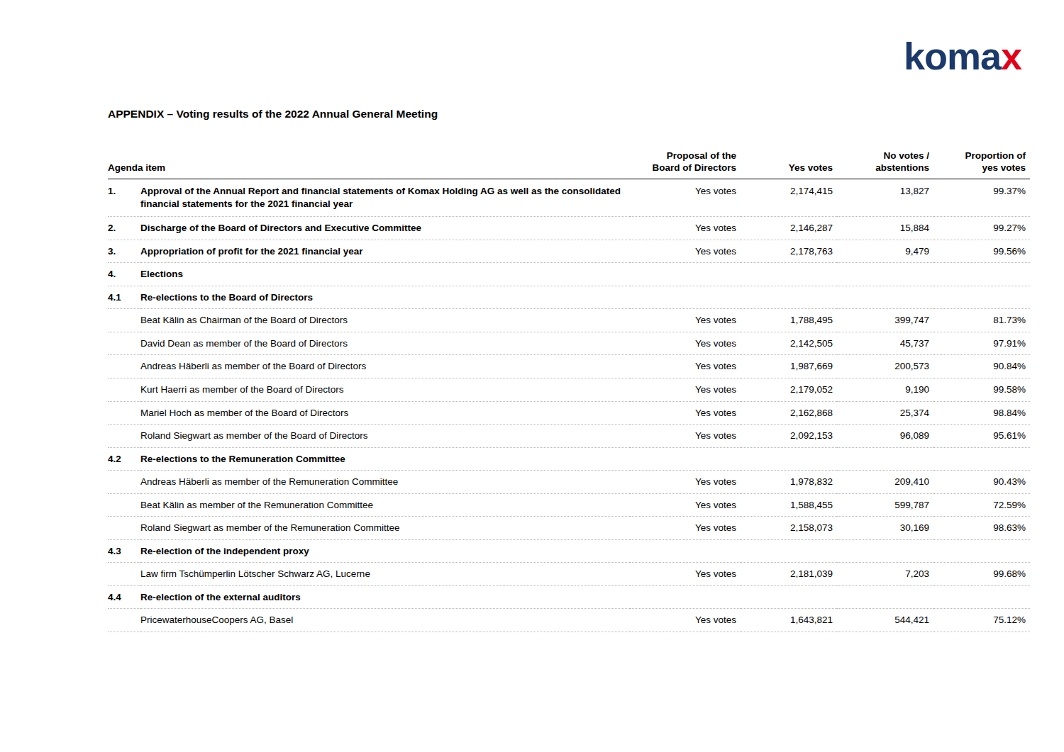komax
APPENDIX – Voting results of the 2022 Annual General Meeting
| Agenda item | Proposal of the Board of Directors | Yes votes | No votes / abstentions | Proportion of yes votes |
| --- | --- | --- | --- | --- |
| 1. | Approval of the Annual Report and financial statements of Komax Holding AG as well as the consolidated financial statements for the 2021 financial year | Yes votes | 2,174,415 | 13,827 | 99.37% |
| 2. | Discharge of the Board of Directors and Executive Committee | Yes votes | 2,146,287 | 15,884 | 99.27% |
| 3. | Appropriation of profit for the 2021 financial year | Yes votes | 2,178,763 | 9,479 | 99.56% |
| 4. | Elections | | | | |
| 4.1 | Re-elections to the Board of Directors | | | | |
| | Beat Kälin as Chairman of the Board of Directors | Yes votes | 1,788,495 | 399,747 | 81.73% |
| | David Dean as member of the Board of Directors | Yes votes | 2,142,505 | 45,737 | 97.91% |
| | Andreas Häberli as member of the Board of Directors | Yes votes | 1,987,669 | 200,573 | 90.84% |
| | Kurt Haerri as member of the Board of Directors | Yes votes | 2,179,052 | 9,190 | 99.58% |
| | Mariel Hoch as member of the Board of Directors | Yes votes | 2,162,868 | 25,374 | 98.84% |
| | Roland Siegwart as member of the Board of Directors | Yes votes | 2,092,153 | 96,089 | 95.61% |
| 4.2 | Re-elections to the Remuneration Committee | | | | |
| | Andreas Häberli as member of the Remuneration Committee | Yes votes | 1,978,832 | 209,410 | 90.43% |
| | Beat Kälin as member of the Remuneration Committee | Yes votes | 1,588,455 | 599,787 | 72.59% |
| | Roland Siegwart as member of the Remuneration Committee | Yes votes | 2,158,073 | 30,169 | 98.63% |
| 4.3 | Re-election of the independent proxy | | | | |
| | Law firm Tschümperlin Lötscher Schwarz AG, Lucerne | Yes votes | 2,181,039 | 7,203 | 99.68% |
| 4.4 | Re-election of the external auditors | | | | |
| | PricewaterhouseCoopers AG, Basel | Yes votes | 1,643,821 | 544,421 | 75.12% |